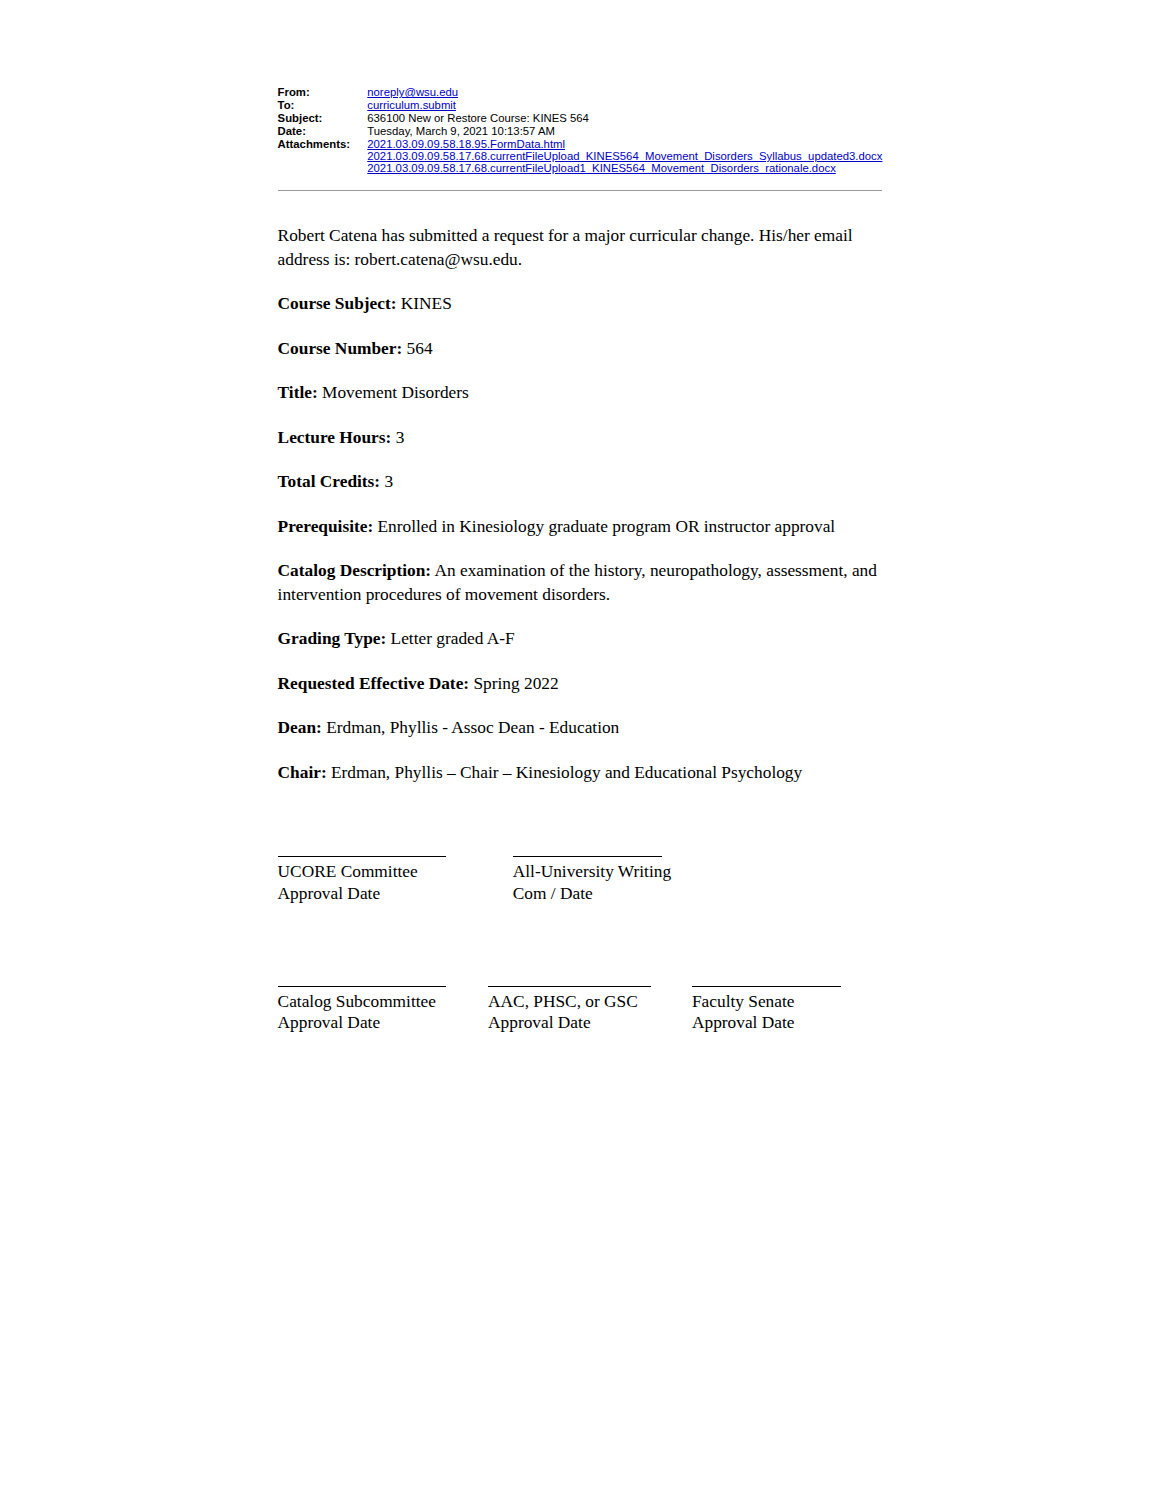| From: | noreply@wsu.edu |
| To: | curriculum.submit |
| Subject: | 636100 New or Restore Course: KINES 564 |
| Date: | Tuesday, March 9, 2021 10:13:57 AM |
| Attachments: | 2021.03.09.09.58.18.95.FormData.html 2021.03.09.09.58.17.68.currentFileUpload_KINES564_Movement_Disorders_Syllabus_updated3.docx 2021.03.09.09.58.17.68.currentFileUpload1_KINES564_Movement_Disorders_rationale.docx |
Robert Catena has submitted a request for a major curricular change. His/her email address is: robert.catena@wsu.edu.
Course Subject: KINES
Course Number: 564
Title: Movement Disorders
Lecture Hours: 3
Total Credits: 3
Prerequisite: Enrolled in Kinesiology graduate program OR instructor approval
Catalog Description: An examination of the history, neuropathology, assessment, and intervention procedures of movement disorders.
Grading Type: Letter graded A-F
Requested Effective Date: Spring 2022
Dean: Erdman, Phyllis - Assoc Dean - Education
Chair: Erdman, Phyllis – Chair – Kinesiology and Educational Psychology
| UCORE Committee Approval Date | All-University Writing Com / Date | |
| Catalog Subcommittee Approval Date | AAC, PHSC, or GSC Approval Date | Faculty Senate Approval Date |